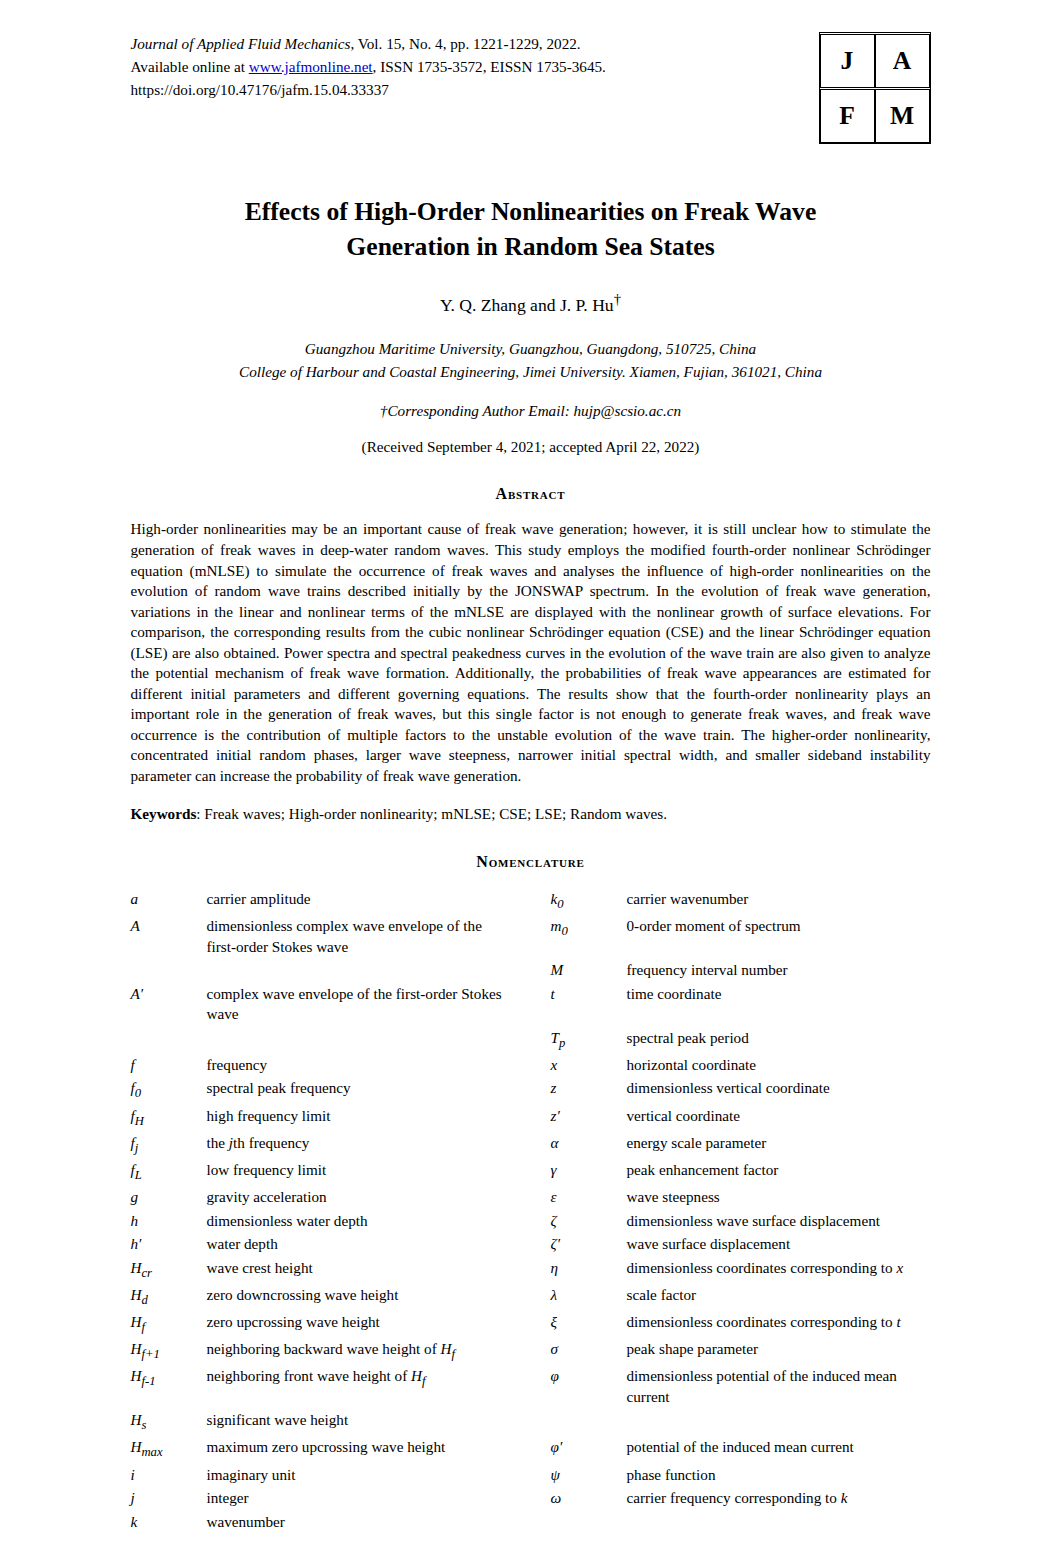Journal of Applied Fluid Mechanics, Vol. 15, No. 4, pp. 1221-1229, 2022.
Available online at www.jafmonline.net, ISSN 1735-3572, EISSN 1735-3645.
https://doi.org/10.47176/jafm.15.04.33337
JAFM
Effects of High-Order Nonlinearities on Freak Wave
Generation in Random Sea States
Y. Q. Zhang and J. P. Hu†
Guangzhou Maritime University, Guangzhou, Guangdong, 510725, China
College of Harbour and Coastal Engineering, Jimei University. Xiamen, Fujian, 361021, China
†Corresponding Author Email: hujp@scsio.ac.cn
(Received September 4, 2021; accepted April 22, 2022)
Abstract
High-order nonlinearities may be an important cause of freak wave generation; however, it is still unclear how to stimulate the generation of freak waves in deep-water random waves. This study employs the modified fourth-order nonlinear Schrödinger equation (mNLSE) to simulate the occurrence of freak waves and analyses the influence of high-order nonlinearities on the evolution of random wave trains described initially by the JONSWAP spectrum. In the evolution of freak wave generation, variations in the linear and nonlinear terms of the mNLSE are displayed with the nonlinear growth of surface elevations. For comparison, the corresponding results from the cubic nonlinear Schrödinger equation (CSE) and the linear Schrödinger equation (LSE) are also obtained. Power spectra and spectral peakedness curves in the evolution of the wave train are also given to analyze the potential mechanism of freak wave formation. Additionally, the probabilities of freak wave appearances are estimated for different initial parameters and different governing equations. The results show that the fourth-order nonlinearity plays an important role in the generation of freak waves, but this single factor is not enough to generate freak waves, and freak wave occurrence is the contribution of multiple factors to the unstable evolution of the wave train. The higher-order nonlinearity, concentrated initial random phases, larger wave steepness, narrower initial spectral width, and smaller sideband instability parameter can increase the probability of freak wave generation.
Keywords: Freak waves; High-order nonlinearity; mNLSE; CSE; LSE; Random waves.
Nomenclature
| a | carrier amplitude | | k 0 | carrier wavenumber |
| A | dimensionless complex wave envelope of the first-order Stokes wave | | m 0 | 0-order moment of spectrum |
| | | | M | frequency interval number |
| A′ | complex wave envelope of the first-order Stokes wave | | t | time coordinate |
| | | | T p | spectral peak period |
| f | frequency | | x | horizontal coordinate |
| f 0 | spectral peak frequency | | z | dimensionless vertical coordinate |
| f H | high frequency limit | | z′ | vertical coordinate |
| f j | the j th frequency | | α | energy scale parameter |
| f L | low frequency limit | | γ | peak enhancement factor |
| g | gravity acceleration | | ε | wave steepness |
| h | dimensionless water depth | | ζ | dimensionless wave surface displacement |
| h′ | water depth | | ζ′ | wave surface displacement |
| H cr | wave crest height | | η | dimensionless coordinates corresponding to x |
| H d | zero downcrossing wave height | | λ | scale factor |
| H f | zero upcrossing wave height | | ξ | dimensionless coordinates corresponding to t |
| H f+1 | neighboring backward wave height of H f | | σ | peak shape parameter |
| H f-1 | neighboring front wave height of H f | | φ | dimensionless potential of the induced mean current |
| H s | significant wave height | | | |
| H max | maximum zero upcrossing wave height | | φ′ | potential of the induced mean current |
| i | imaginary unit | | ψ | phase function |
| j | integer | | ω | carrier frequency corresponding to k |
| k | wavenumber | | | |